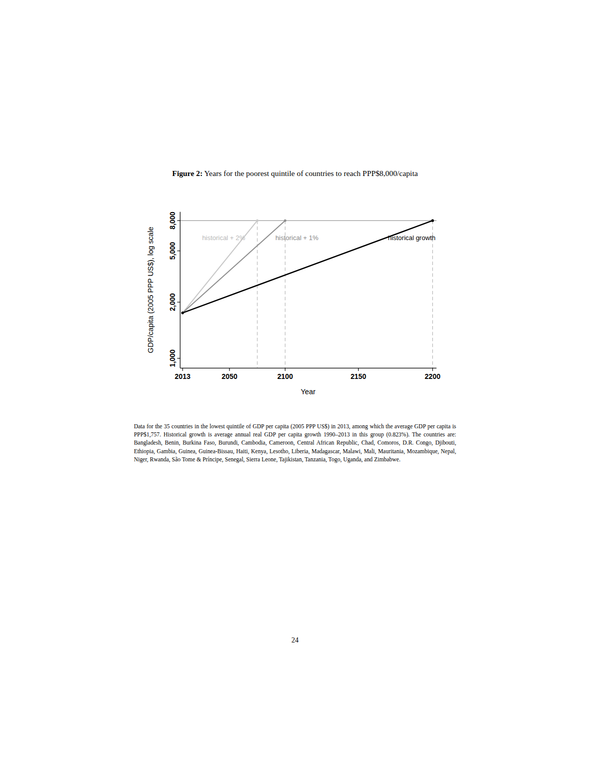Figure 2: Years for the poorest quintile of countries to reach PPP$8,000/capita
8,000 5,000 2,000 1,000 GDP/capita (2005 PPP US$), log scale 2013 2050 2100 2150 2200 Year historical + 2% historical + 1% historical growth
Data for the 35 countries in the lowest quintile of GDP per capita (2005 PPP US$) in 2013, among which the average GDP per capita is PPP$1,757. Historical growth is average annual real GDP per capita growth 1990–2013 in this group (0.823%). The countries are: Bangladesh, Benin, Burkina Faso, Burundi, Cambodia, Cameroon, Central African Republic, Chad, Comoros, D.R. Congo, Djibouti, Ethiopia, Gambia, Guinea, Guinea-Bissau, Haiti, Kenya, Lesotho, Liberia, Madagascar, Malawi, Mali, Mauritania, Mozambique, Nepal, Niger, Rwanda, São Tome & Príncipe, Senegal, Sierra Leone, Tajikistan, Tanzania, Togo, Uganda, and Zimbabwe.
24